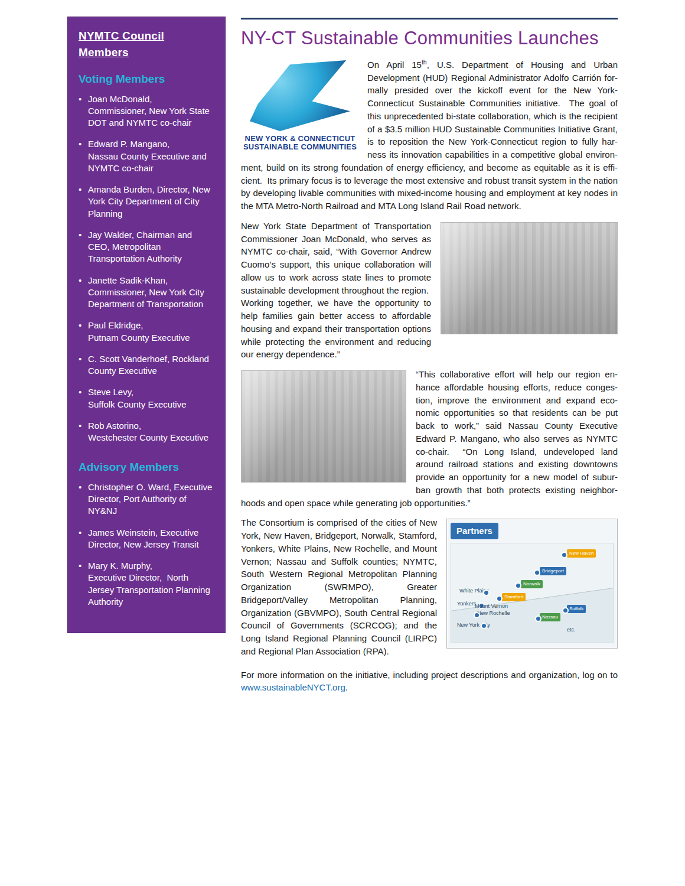NYMTC Council Members
Voting Members
Joan McDonald,
Commissioner, New York State DOT and NYMTC co-chair
Edward P. Mangano,
Nassau County Executive and NYMTC co-chair
Amanda Burden, Director, New York City Department of City Planning
Jay Walder, Chairman and CEO, Metropolitan Transportation Authority
Janette Sadik-Khan, Commissioner, New York City Department of Transportation
Paul Eldridge,
Putnam County Executive
C. Scott Vanderhoef, Rockland County Executive
Steve Levy,
Suffolk County Executive
Rob Astorino,
Westchester County Executive
Advisory Members
Christopher O. Ward, Executive Director, Port Authority of NY&NJ
James Weinstein, Executive Director, New Jersey Transit
Mary K. Murphy,
Executive Director, North Jersey Transportation Planning Authority
NY-CT Sustainable Communities Launches
New York & Connecticut
Sustainable Communities
On April 15th, U.S. Department of Housing and Urban Development (HUD) Regional Administrator Adolfo Carrión formally presided over the kickoff event for the New York-Connecticut Sustainable Communities initiative. The goal of this unprecedented bi-state collaboration, which is the recipient of a $3.5 million HUD Sustainable Communities Initiative Grant, is to reposition the New York-Connecticut region to fully harness its innovation capabilities in a competitive global environment, build on its strong foundation of energy efficiency, and become as equitable as it is efficient. Its primary focus is to leverage the most extensive and robust transit system in the nation by developing livable communities with mixed-income housing and employment at key nodes in the MTA Metro-North Railroad and MTA Long Island Rail Road network.
New York State Department of Transportation Commissioner Joan McDonald, who serves as NYMTC co-chair, said, “With Governor Andrew Cuomo’s support, this unique collaboration will allow us to work across state lines to promote sustainable development throughout the region. Working together, we have the opportunity to help families gain better access to affordable housing and expand their transportation options while protecting the environment and reducing our energy dependence.”
“This collaborative effort will help our region enhance affordable housing efforts, reduce congestion, improve the environment and expand economic opportunities so that residents can be put back to work,” said Nassau County Executive Edward P. Mangano, who also serves as NYMTC co-chair. “On Long Island, undeveloped land around railroad stations and existing downtowns provide an opportunity for a new model of suburban growth that both protects existing neighborhoods and open space while generating job opportunities.”
Partners
New Haven Bridgeport Norwalk Stamford White Plains Yonkers New Rochelle Mount Vernon Suffolk Nassau New York City etc.
The Consortium is comprised of the cities of New York, New Haven, Bridgeport, Norwalk, Stamford, Yonkers, White Plains, New Rochelle, and Mount Vernon; Nassau and Suffolk counties; NYMTC, South Western Regional Metropolitan Planning Organization (SWRMPO), Greater Bridgeport/Valley Metropolitan Planning, Organization (GBVMPO), South Central Regional Council of Governments (SCRCOG); and the Long Island Regional Planning Council (LIRPC) and Regional Plan Association (RPA).
For more information on the initiative, including project descriptions and organization, log on to www.sustainableNYCT.org.